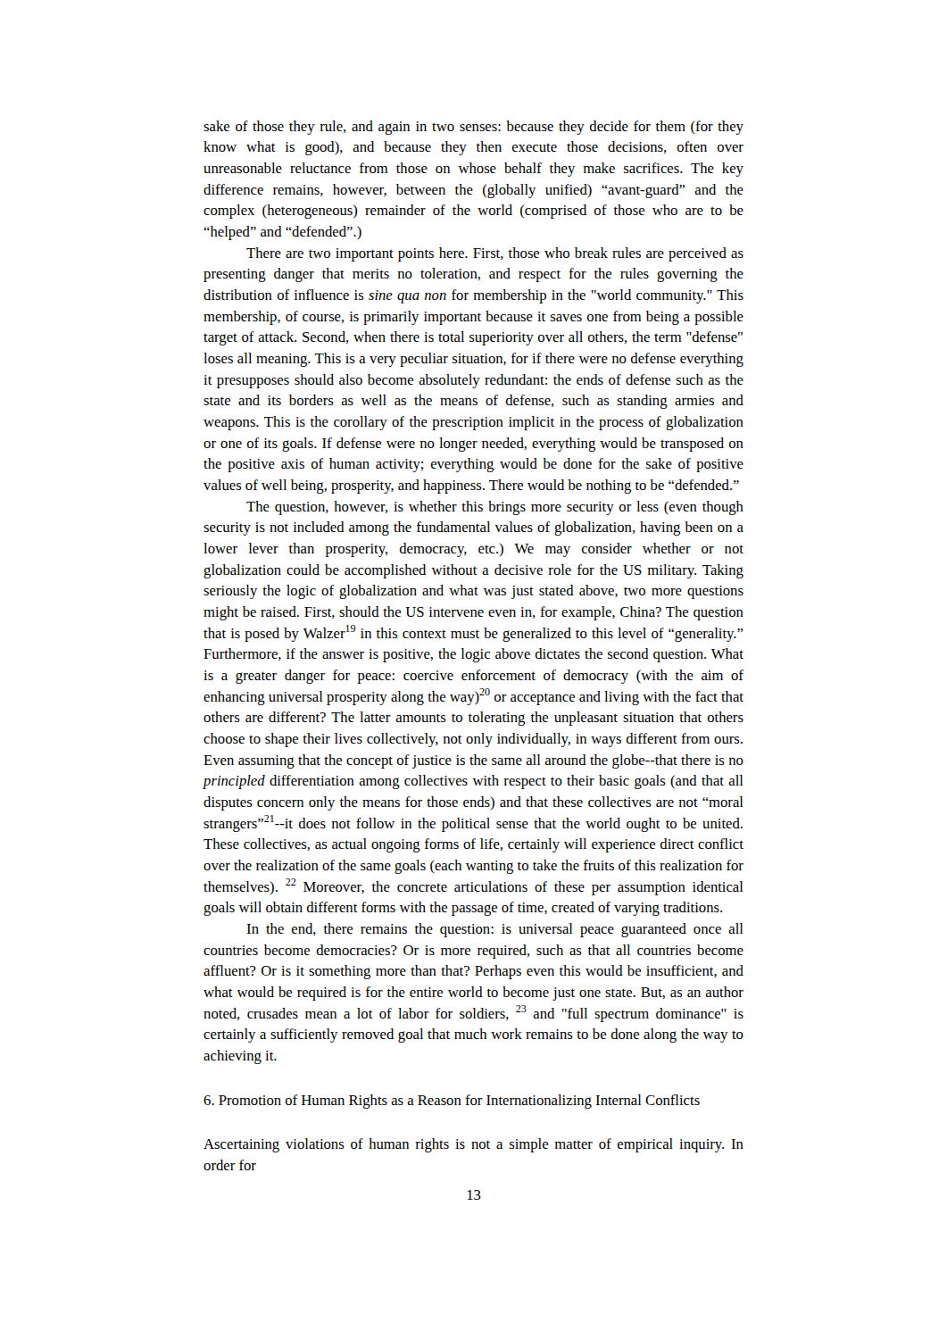sake of those they rule, and again in two senses: because they decide for them (for they know what is good), and because they then execute those decisions, often over unreasonable reluctance from those on whose behalf they make sacrifices. The key difference remains, however, between the (globally unified) “avant-guard” and the complex (heterogeneous) remainder of the world (comprised of those who are to be “helped” and “defended”.)
There are two important points here. First, those who break rules are perceived as presenting danger that merits no toleration, and respect for the rules governing the distribution of influence is sine qua non for membership in the "world community." This membership, of course, is primarily important because it saves one from being a possible target of attack. Second, when there is total superiority over all others, the term "defense" loses all meaning. This is a very peculiar situation, for if there were no defense everything it presupposes should also become absolutely redundant: the ends of defense such as the state and its borders as well as the means of defense, such as standing armies and weapons. This is the corollary of the prescription implicit in the process of globalization or one of its goals. If defense were no longer needed, everything would be transposed on the positive axis of human activity; everything would be done for the sake of positive values of well being, prosperity, and happiness. There would be nothing to be “defended.”
The question, however, is whether this brings more security or less (even though security is not included among the fundamental values of globalization, having been on a lower lever than prosperity, democracy, etc.) We may consider whether or not globalization could be accomplished without a decisive role for the US military. Taking seriously the logic of globalization and what was just stated above, two more questions might be raised. First, should the US intervene even in, for example, China? The question that is posed by Walzer19 in this context must be generalized to this level of “generality.” Furthermore, if the answer is positive, the logic above dictates the second question. What is a greater danger for peace: coercive enforcement of democracy (with the aim of enhancing universal prosperity along the way)20 or acceptance and living with the fact that others are different? The latter amounts to tolerating the unpleasant situation that others choose to shape their lives collectively, not only individually, in ways different from ours. Even assuming that the concept of justice is the same all around the globe--that there is no principled differentiation among collectives with respect to their basic goals (and that all disputes concern only the means for those ends) and that these collectives are not “moral strangers”21--it does not follow in the political sense that the world ought to be united. These collectives, as actual ongoing forms of life, certainly will experience direct conflict over the realization of the same goals (each wanting to take the fruits of this realization for themselves). 22 Moreover, the concrete articulations of these per assumption identical goals will obtain different forms with the passage of time, created of varying traditions.
In the end, there remains the question: is universal peace guaranteed once all countries become democracies? Or is more required, such as that all countries become affluent? Or is it something more than that? Perhaps even this would be insufficient, and what would be required is for the entire world to become just one state. But, as an author noted, crusades mean a lot of labor for soldiers, 23 and "full spectrum dominance" is certainly a sufficiently removed goal that much work remains to be done along the way to achieving it.
6. Promotion of Human Rights as a Reason for Internationalizing Internal Conflicts
Ascertaining violations of human rights is not a simple matter of empirical inquiry. In order for
13